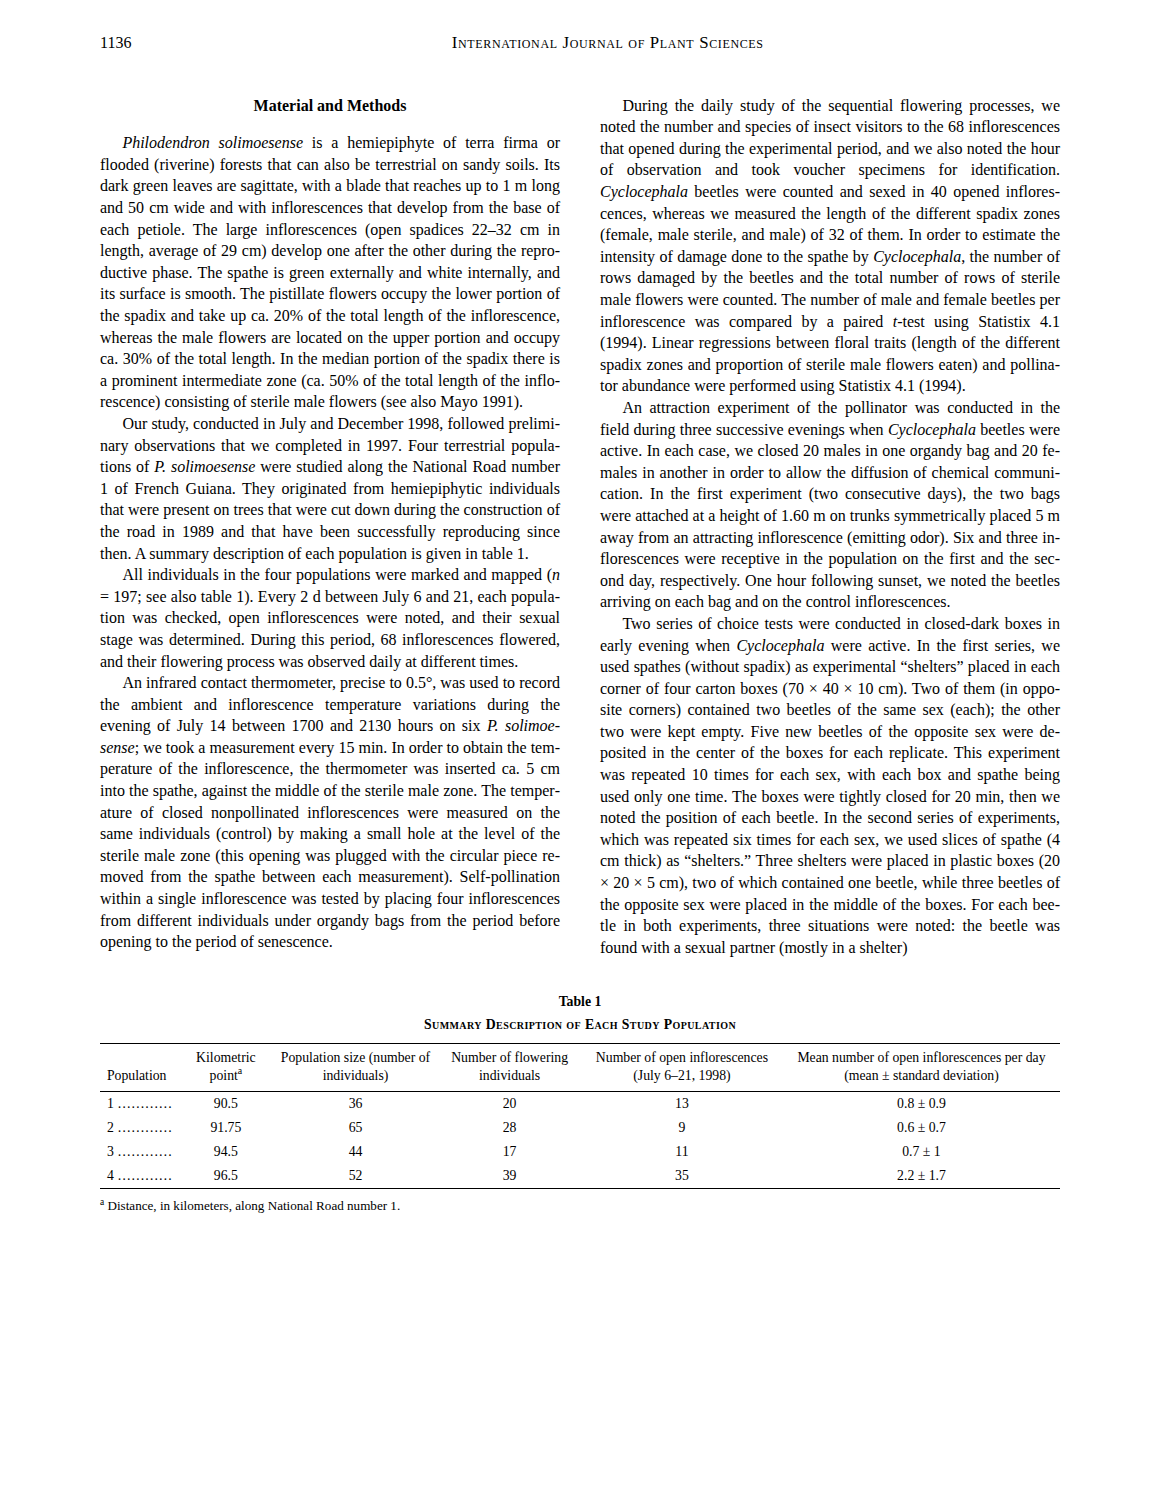1136 International Journal of Plant Sciences
Material and Methods
Philodendron solimoesense is a hemiepiphyte of terra firma or flooded (riverine) forests that can also be terrestrial on sandy soils. Its dark green leaves are sagittate, with a blade that reaches up to 1 m long and 50 cm wide and with inflorescences that develop from the base of each petiole. The large inflorescences (open spadices 22–32 cm in length, average of 29 cm) develop one after the other during the reproductive phase. The spathe is green externally and white internally, and its surface is smooth. The pistillate flowers occupy the lower portion of the spadix and take up ca. 20% of the total length of the inflorescence, whereas the male flowers are located on the upper portion and occupy ca. 30% of the total length. In the median portion of the spadix there is a prominent intermediate zone (ca. 50% of the total length of the inflorescence) consisting of sterile male flowers (see also Mayo 1991).
Our study, conducted in July and December 1998, followed preliminary observations that we completed in 1997. Four terrestrial populations of P. solimoesense were studied along the National Road number 1 of French Guiana. They originated from hemiepiphytic individuals that were present on trees that were cut down during the construction of the road in 1989 and that have been successfully reproducing since then. A summary description of each population is given in table 1.
All individuals in the four populations were marked and mapped (n = 197; see also table 1). Every 2 d between July 6 and 21, each population was checked, open inflorescences were noted, and their sexual stage was determined. During this period, 68 inflorescences flowered, and their flowering process was observed daily at different times.
An infrared contact thermometer, precise to 0.5°, was used to record the ambient and inflorescence temperature variations during the evening of July 14 between 1700 and 2130 hours on six P. solimoesense; we took a measurement every 15 min. In order to obtain the temperature of the inflorescence, the thermometer was inserted ca. 5 cm into the spathe, against the middle of the sterile male zone. The temperature of closed nonpollinated inflorescences were measured on the same individuals (control) by making a small hole at the level of the sterile male zone (this opening was plugged with the circular piece removed from the spathe between each measurement). Self-pollination within a single inflorescence was tested by placing four inflorescences from different individuals under organdy bags from the period before opening to the period of senescence.
During the daily study of the sequential flowering processes, we noted the number and species of insect visitors to the 68 inflorescences that opened during the experimental period, and we also noted the hour of observation and took voucher specimens for identification. Cyclocephala beetles were counted and sexed in 40 opened inflorescences, whereas we measured the length of the different spadix zones (female, male sterile, and male) of 32 of them. In order to estimate the intensity of damage done to the spathe by Cyclocephala, the number of rows damaged by the beetles and the total number of rows of sterile male flowers were counted. The number of male and female beetles per inflorescence was compared by a paired t-test using Statistix 4.1 (1994). Linear regressions between floral traits (length of the different spadix zones and proportion of sterile male flowers eaten) and pollinator abundance were performed using Statistix 4.1 (1994).
An attraction experiment of the pollinator was conducted in the field during three successive evenings when Cyclocephala beetles were active. In each case, we closed 20 males in one organdy bag and 20 females in another in order to allow the diffusion of chemical communication. In the first experiment (two consecutive days), the two bags were attached at a height of 1.60 m on trunks symmetrically placed 5 m away from an attracting inflorescence (emitting odor). Six and three inflorescences were receptive in the population on the first and the second day, respectively. One hour following sunset, we noted the beetles arriving on each bag and on the control inflorescences.
Two series of choice tests were conducted in closed-dark boxes in early evening when Cyclocephala were active. In the first series, we used spathes (without spadix) as experimental “shelters” placed in each corner of four carton boxes (70 × 40 × 10 cm). Two of them (in opposite corners) contained two beetles of the same sex (each); the other two were kept empty. Five new beetles of the opposite sex were deposited in the center of the boxes for each replicate. This experiment was repeated 10 times for each sex, with each box and spathe being used only one time. The boxes were tightly closed for 20 min, then we noted the position of each beetle. In the second series of experiments, which was repeated six times for each sex, we used slices of spathe (4 cm thick) as “shelters.” Three shelters were placed in plastic boxes (20 × 20 × 5 cm), two of which contained one beetle, while three beetles of the opposite sex were placed in the middle of the boxes. For each beetle in both experiments, three situations were noted: the beetle was found with a sexual partner (mostly in a shelter)
Table 1 Summary Description of Each Study Population
| Population | Kilometric point a | Population size (number of individuals) | Number of flowering individuals | Number of open inflorescences (July 6–21, 1998) | Mean number of open inflorescences per day (mean ± standard deviation) |
| --- | --- | --- | --- | --- | --- |
| 1 ………… | 90.5 | 36 | 20 | 13 | 0.8 ± 0.9 |
| 2 ………… | 91.75 | 65 | 28 | 9 | 0.6 ± 0.7 |
| 3 ………… | 94.5 | 44 | 17 | 11 | 0.7 ± 1 |
| 4 ………… | 96.5 | 52 | 39 | 35 | 2.2 ± 1.7 |
a Distance, in kilometers, along National Road number 1.